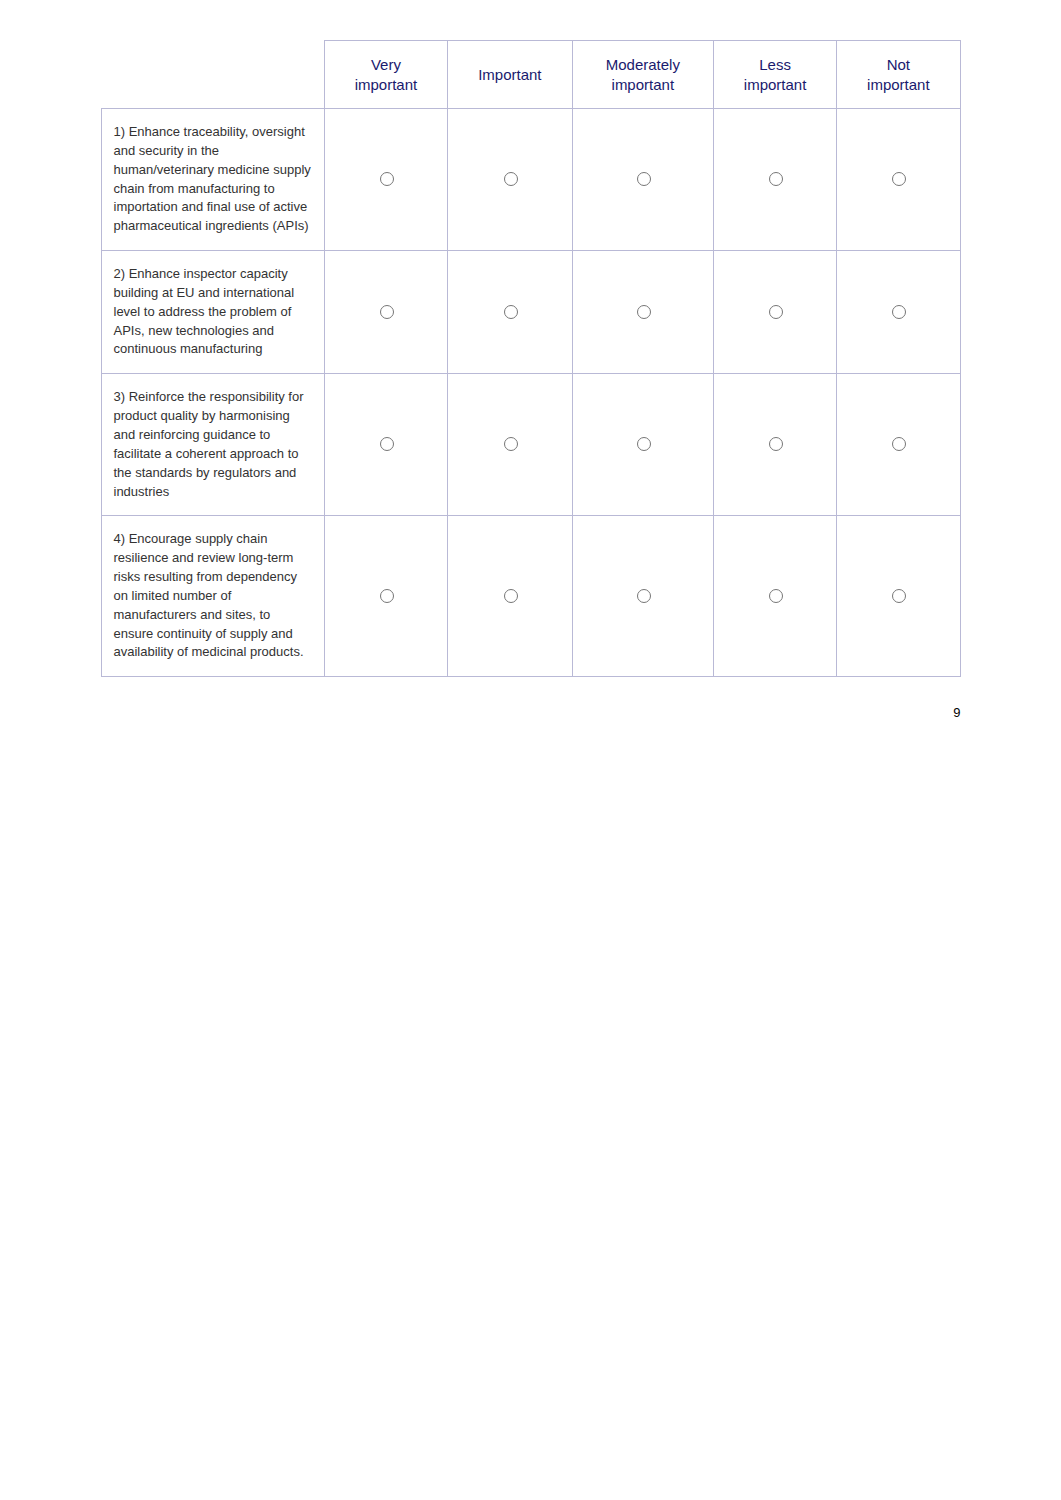| | Very important | Important | Moderately important | Less important | Not important |
| --- | --- | --- | --- | --- | --- |
| 1) Enhance traceability, oversight and security in the human/veterinary medicine supply chain from manufacturing to importation and final use of active pharmaceutical ingredients (APIs) | | | | | |
| 2) Enhance inspector capacity building at EU and international level to address the problem of APIs, new technologies and continuous manufacturing | | | | | |
| 3) Reinforce the responsibility for product quality by harmonising and reinforcing guidance to facilitate a coherent approach to the standards by regulators and industries | | | | | |
| 4) Encourage supply chain resilience and review long-term risks resulting from dependency on limited number of manufacturers and sites, to ensure continuity of supply and availability of medicinal products. | | | | | |
9